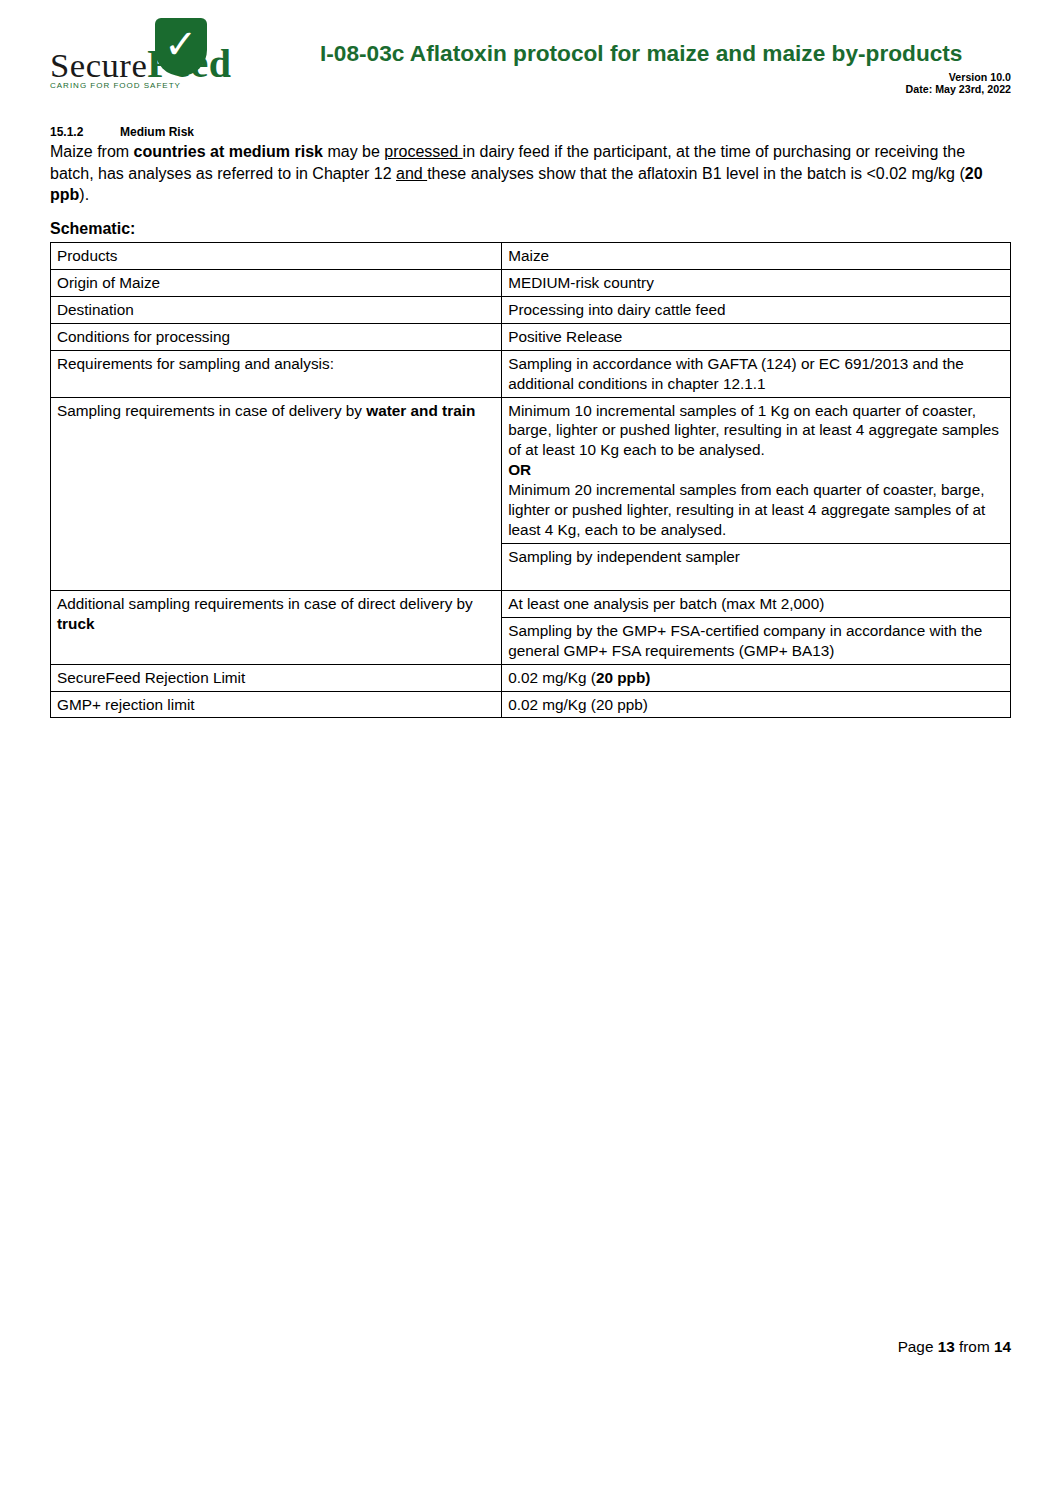✓
Secure Feed
CARING FOR FOOD SAFETY
I-08-03c Aflatoxin protocol for maize and maize by-products
Version 10.0
Date: May 23rd, 2022
15.1.2 Medium Risk
Maize from countries at medium risk may be processed in dairy feed if the participant, at the time of purchasing or receiving the batch, has analyses as referred to in Chapter 12 and these analyses show that the aflatoxin B1 level in the batch is <0.02 mg/kg (20 ppb).
Schematic:
| Products | Maize |
| Origin of Maize | MEDIUM-risk country |
| Destination | Processing into dairy cattle feed |
| Conditions for processing | Positive Release |
| Requirements for sampling and analysis: | Sampling in accordance with GAFTA (124) or EC 691/2013 and the additional conditions in chapter 12.1.1 |
| Sampling requirements in case of delivery by water and train | Minimum 10 incremental samples of 1 Kg on each quarter of coaster, barge, lighter or pushed lighter, resulting in at least 4 aggregate samples of at least 10 Kg each to be analysed. OR Minimum 20 incremental samples from each quarter of coaster, barge, lighter or pushed lighter, resulting in at least 4 aggregate samples of at least 4 Kg, each to be analysed. |
| Sampling by independent sampler |
| Additional sampling requirements in case of direct delivery by truck | At least one analysis per batch (max Mt 2,000) |
| Sampling by the GMP+ FSA-certified company in accordance with the general GMP+ FSA requirements (GMP+ BA13) |
| SecureFeed Rejection Limit | 0.02 mg/Kg ( 20 ppb) |
| GMP+ rejection limit | 0.02 mg/Kg (20 ppb) |
Page 13 from 14